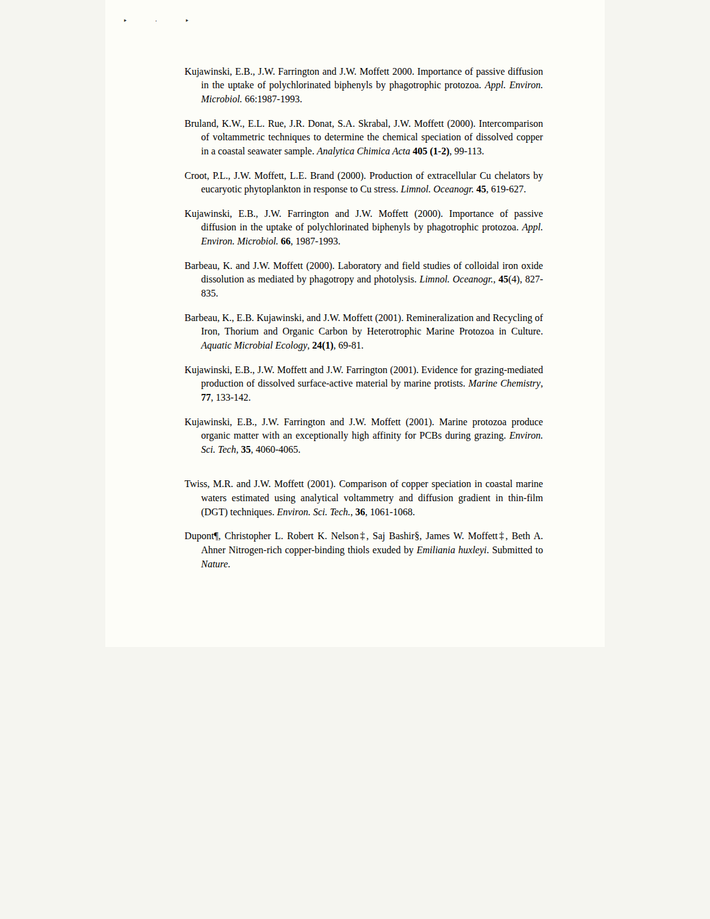‣ · ‣
Kujawinski, E.B., J.W. Farrington and J.W. Moffett 2000. Importance of passive diffusion in the uptake of polychlorinated biphenyls by phagotrophic protozoa. Appl. Environ. Microbiol. 66:1987-1993.
Bruland, K.W., E.L. Rue, J.R. Donat, S.A. Skrabal, J.W. Moffett (2000). Intercomparison of voltammetric techniques to determine the chemical speciation of dissolved copper in a coastal seawater sample. Analytica Chimica Acta 405 (1-2), 99-113.
Croot, P.L., J.W. Moffett, L.E. Brand (2000). Production of extracellular Cu chelators by eucaryotic phytoplankton in response to Cu stress. Limnol. Oceanogr. 45, 619-627.
Kujawinski, E.B., J.W. Farrington and J.W. Moffett (2000). Importance of passive diffusion in the uptake of polychlorinated biphenyls by phagotrophic protozoa. Appl. Environ. Microbiol. 66, 1987-1993.
Barbeau, K. and J.W. Moffett (2000). Laboratory and field studies of colloidal iron oxide dissolution as mediated by phagotropy and photolysis. Limnol. Oceanogr., 45(4), 827-835.
Barbeau, K., E.B. Kujawinski, and J.W. Moffett (2001). Remineralization and Recycling of Iron, Thorium and Organic Carbon by Heterotrophic Marine Protozoa in Culture. Aquatic Microbial Ecology, 24(1), 69-81.
Kujawinski, E.B., J.W. Moffett and J.W. Farrington (2001). Evidence for grazing-mediated production of dissolved surface-active material by marine protists. Marine Chemistry, 77, 133-142.
Kujawinski, E.B., J.W. Farrington and J.W. Moffett (2001). Marine protozoa produce organic matter with an exceptionally high affinity for PCBs during grazing. Environ. Sci. Tech, 35, 4060-4065.
Twiss, M.R. and J.W. Moffett (2001). Comparison of copper speciation in coastal marine waters estimated using analytical voltammetry and diffusion gradient in thin-film (DGT) techniques. Environ. Sci. Tech., 36, 1061-1068.
Dupont¶, Christopher L. Robert K. Nelson‡, Saj Bashir§, James W. Moffett‡, Beth A. Ahner Nitrogen-rich copper-binding thiols exuded by Emiliania huxleyi. Submitted to Nature.